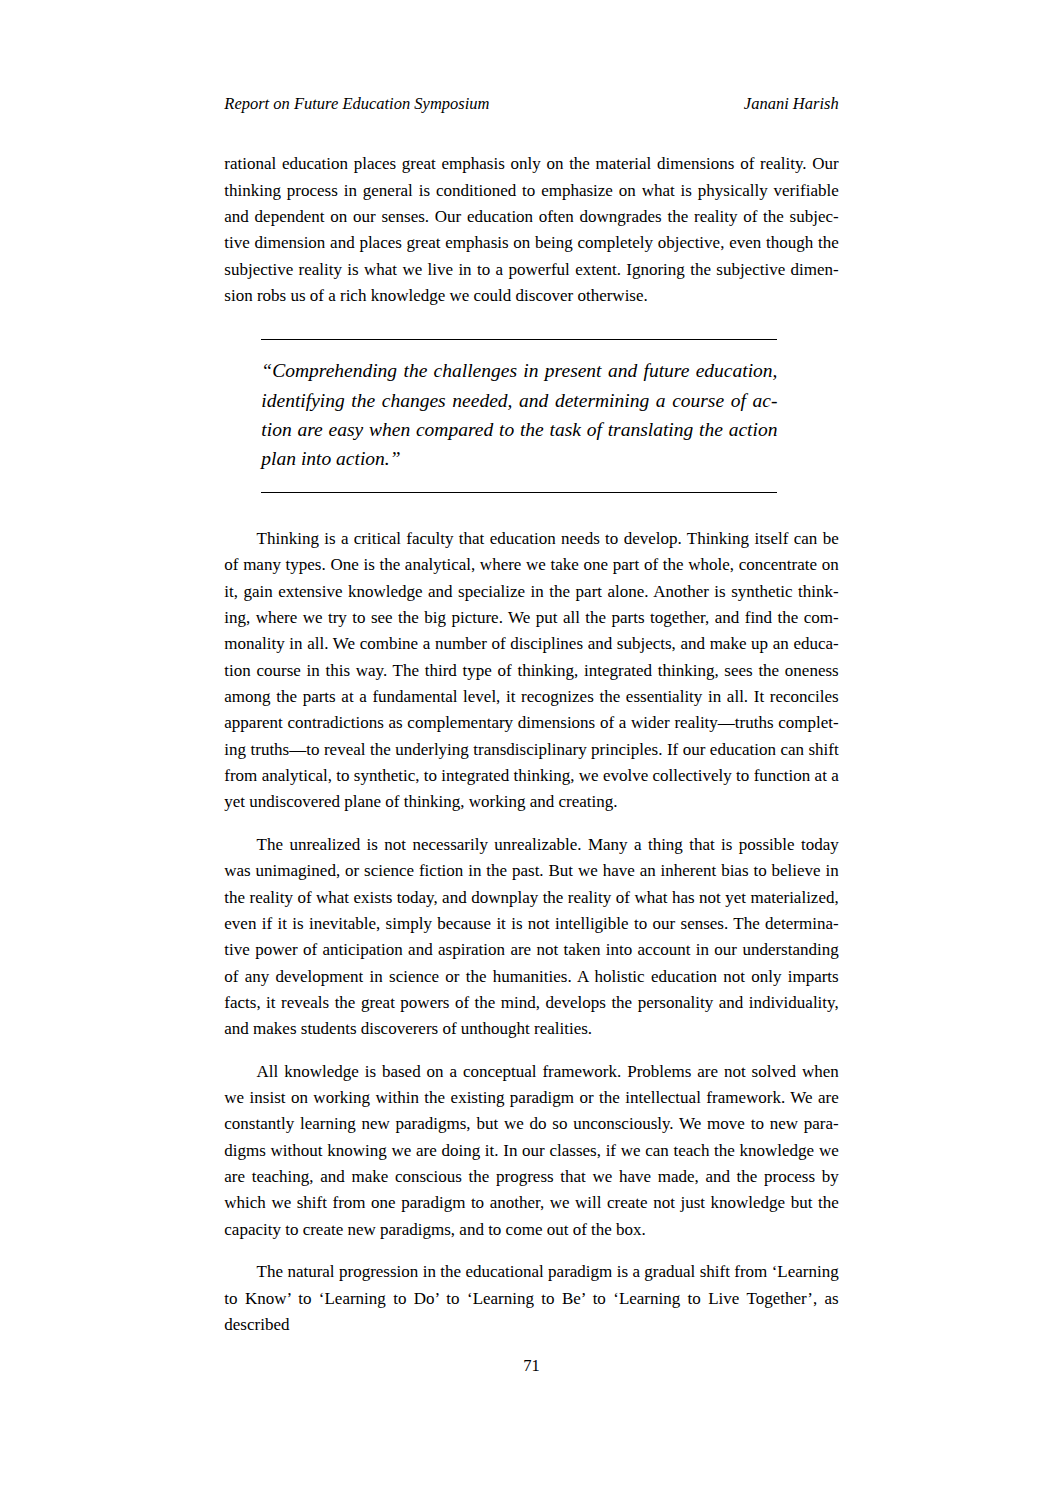Report on Future Education Symposium Janani Harish
rational education places great emphasis only on the material dimensions of reality. Our thinking process in general is conditioned to emphasize on what is physically verifiable and dependent on our senses. Our education often downgrades the reality of the subjective dimension and places great emphasis on being completely objective, even though the subjective reality is what we live in to a powerful extent. Ignoring the subjective dimension robs us of a rich knowledge we could discover otherwise.
“Comprehending the challenges in present and future education, identifying the changes needed, and determining a course of action are easy when compared to the task of translating the action plan into action.”
Thinking is a critical faculty that education needs to develop. Thinking itself can be of many types. One is the analytical, where we take one part of the whole, concentrate on it, gain extensive knowledge and specialize in the part alone. Another is synthetic thinking, where we try to see the big picture. We put all the parts together, and find the commonality in all. We combine a number of disciplines and subjects, and make up an education course in this way. The third type of thinking, integrated thinking, sees the oneness among the parts at a fundamental level, it recognizes the essentiality in all. It reconciles apparent contradictions as complementary dimensions of a wider reality—truths completing truths—to reveal the underlying transdisciplinary principles. If our education can shift from analytical, to synthetic, to integrated thinking, we evolve collectively to function at a yet undiscovered plane of thinking, working and creating.
The unrealized is not necessarily unrealizable. Many a thing that is possible today was unimagined, or science fiction in the past. But we have an inherent bias to believe in the reality of what exists today, and downplay the reality of what has not yet materialized, even if it is inevitable, simply because it is not intelligible to our senses. The determinative power of anticipation and aspiration are not taken into account in our understanding of any development in science or the humanities. A holistic education not only imparts facts, it reveals the great powers of the mind, develops the personality and individuality, and makes students discoverers of unthought realities.
All knowledge is based on a conceptual framework. Problems are not solved when we insist on working within the existing paradigm or the intellectual framework. We are constantly learning new paradigms, but we do so unconsciously. We move to new paradigms without knowing we are doing it. In our classes, if we can teach the knowledge we are teaching, and make conscious the progress that we have made, and the process by which we shift from one paradigm to another, we will create not just knowledge but the capacity to create new paradigms, and to come out of the box.
The natural progression in the educational paradigm is a gradual shift from ‘Learning to Know’ to ‘Learning to Do’ to ‘Learning to Be’ to ‘Learning to Live Together’, as described
71